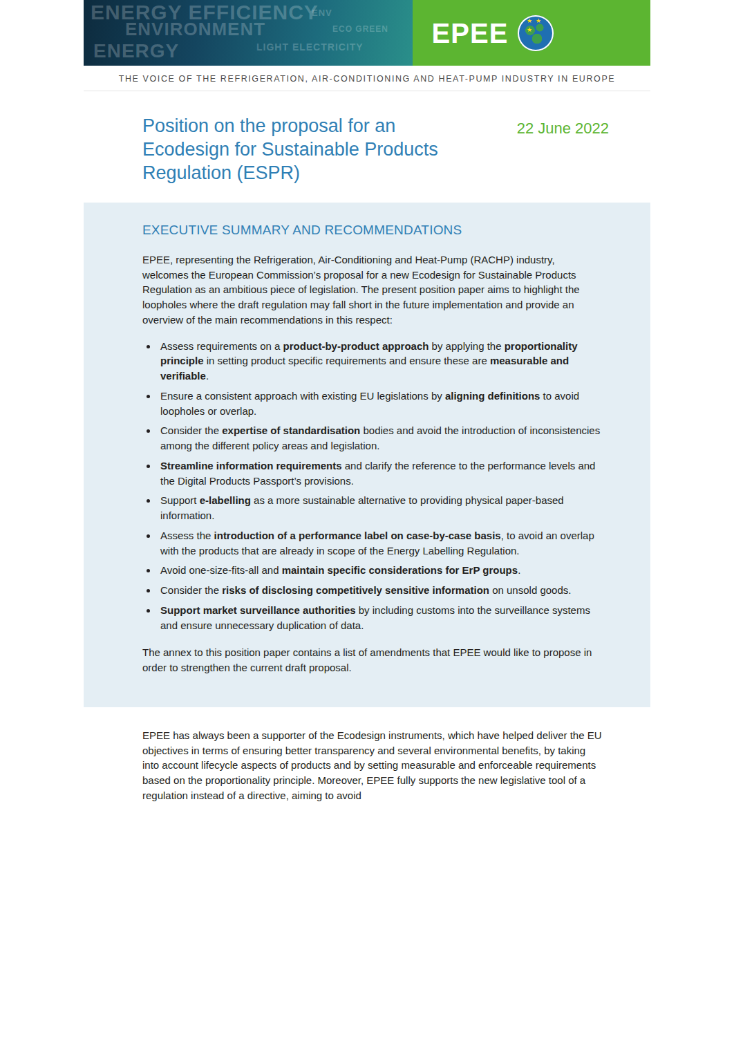Energy Efficiency Environment Energy Light Electricity Env Eco Green
EPEE ★ ★ ★
The voice of the refrigeration, air-conditioning and heat-pump industry in Europe
Position on the proposal for an Ecodesign for Sustainable Products Regulation (ESPR)
22 June 2022
EXECUTIVE SUMMARY AND RECOMMENDATIONS
EPEE, representing the Refrigeration, Air-Conditioning and Heat-Pump (RACHP) industry, welcomes the European Commission’s proposal for a new Ecodesign for Sustainable Products Regulation as an ambitious piece of legislation. The present position paper aims to highlight the loopholes where the draft regulation may fall short in the future implementation and provide an overview of the main recommendations in this respect:
Assess requirements on a product-by-product approach by applying the proportionality principle in setting product specific requirements and ensure these are measurable and verifiable.
Ensure a consistent approach with existing EU legislations by aligning definitions to avoid loopholes or overlap.
Consider the expertise of standardisation bodies and avoid the introduction of inconsistencies among the different policy areas and legislation.
Streamline information requirements and clarify the reference to the performance levels and the Digital Products Passport’s provisions.
Support e-labelling as a more sustainable alternative to providing physical paper-based information.
Assess the introduction of a performance label on case-by-case basis, to avoid an overlap with the products that are already in scope of the Energy Labelling Regulation.
Avoid one-size-fits-all and maintain specific considerations for ErP groups.
Consider the risks of disclosing competitively sensitive information on unsold goods.
Support market surveillance authorities by including customs into the surveillance systems and ensure unnecessary duplication of data.
The annex to this position paper contains a list of amendments that EPEE would like to propose in order to strengthen the current draft proposal.
EPEE has always been a supporter of the Ecodesign instruments, which have helped deliver the EU objectives in terms of ensuring better transparency and several environmental benefits, by taking into account lifecycle aspects of products and by setting measurable and enforceable requirements based on the proportionality principle. Moreover, EPEE fully supports the new legislative tool of a regulation instead of a directive, aiming to avoid